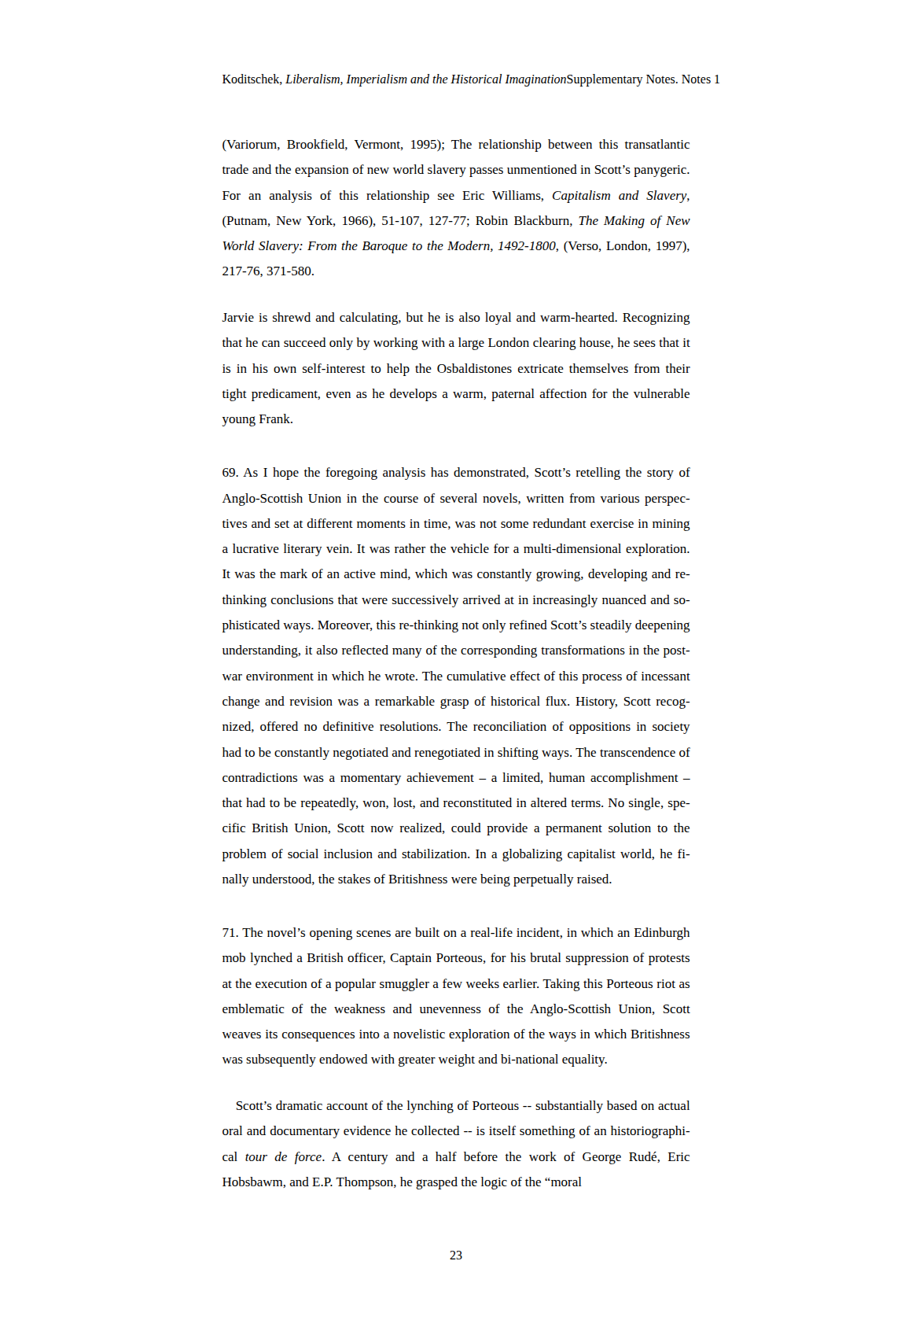Koditschek, Liberalism, Imperialism and the Historical Imagination Supplementary Notes. Notes 1
(Variorum, Brookfield, Vermont, 1995); The relationship between this transatlantic trade and the expansion of new world slavery passes unmentioned in Scott’s panygeric. For an analysis of this relationship see Eric Williams, Capitalism and Slavery, (Putnam, New York, 1966), 51-107, 127-77; Robin Blackburn, The Making of New World Slavery: From the Baroque to the Modern, 1492-1800, (Verso, London, 1997), 217-76, 371-580.
Jarvie is shrewd and calculating, but he is also loyal and warm-hearted. Recognizing that he can succeed only by working with a large London clearing house, he sees that it is in his own self-interest to help the Osbaldistones extricate themselves from their tight predicament, even as he develops a warm, paternal affection for the vulnerable young Frank.
69. As I hope the foregoing analysis has demonstrated, Scott’s retelling the story of Anglo-Scottish Union in the course of several novels, written from various perspectives and set at different moments in time, was not some redundant exercise in mining a lucrative literary vein. It was rather the vehicle for a multi-dimensional exploration. It was the mark of an active mind, which was constantly growing, developing and rethinking conclusions that were successively arrived at in increasingly nuanced and sophisticated ways. Moreover, this re-thinking not only refined Scott’s steadily deepening understanding, it also reflected many of the corresponding transformations in the post-war environment in which he wrote. The cumulative effect of this process of incessant change and revision was a remarkable grasp of historical flux. History, Scott recognized, offered no definitive resolutions. The reconciliation of oppositions in society had to be constantly negotiated and renegotiated in shifting ways. The transcendence of contradictions was a momentary achievement – a limited, human accomplishment – that had to be repeatedly, won, lost, and reconstituted in altered terms. No single, specific British Union, Scott now realized, could provide a permanent solution to the problem of social inclusion and stabilization. In a globalizing capitalist world, he finally understood, the stakes of Britishness were being perpetually raised.
71. The novel’s opening scenes are built on a real-life incident, in which an Edinburgh mob lynched a British officer, Captain Porteous, for his brutal suppression of protests at the execution of a popular smuggler a few weeks earlier. Taking this Porteous riot as emblematic of the weakness and unevenness of the Anglo-Scottish Union, Scott weaves its consequences into a novelistic exploration of the ways in which Britishness was subsequently endowed with greater weight and bi-national equality.
Scott’s dramatic account of the lynching of Porteous -- substantially based on actual oral and documentary evidence he collected -- is itself something of an historiographical tour de force. A century and a half before the work of George Rudé, Eric Hobsbawm, and E.P. Thompson, he grasped the logic of the “moral
23